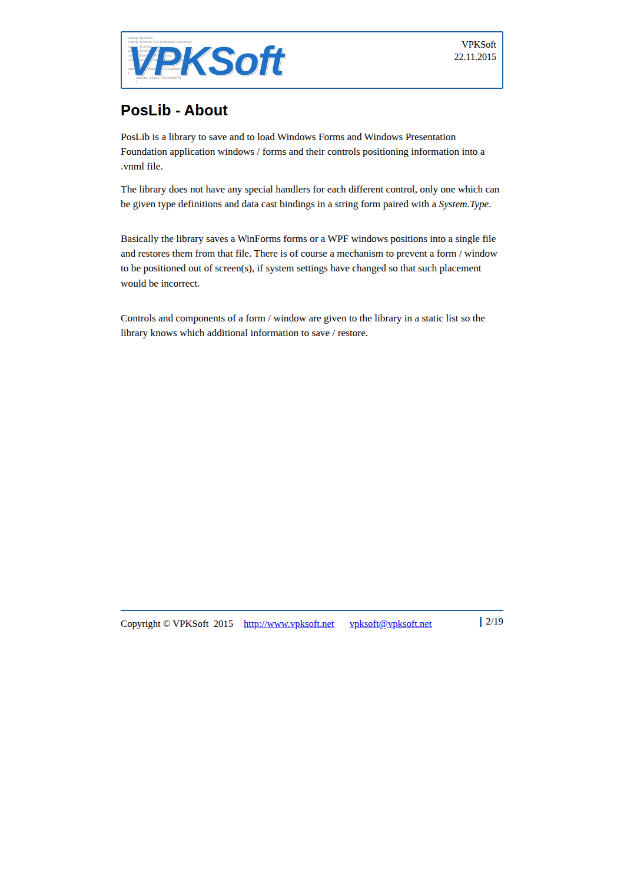using System; using System.Collections.Generic; using System.Linq; using System.Text; using System.Threading.Tasks; using System.Security.Cryptography; namespace VPKSoft.FileHashTD { static class FileHashTD { public static string GetHash(
VPKSoft
VPKSoft
22.11.2015
PosLib - About
PosLib is a library to save and to load Windows Forms and Windows Presentation Foundation application windows / forms and their controls positioning information into a .vnml file.
The library does not have any special handlers for each different control, only one which can be given type definitions and data cast bindings in a string form paired with a System.Type.
Basically the library saves a WinForms forms or a WPF windows positions into a single file and restores them from that file. There is of course a mechanism to prevent a form / window to be positioned out of screen(s), if system settings have changed so that such placement would be incorrect.
Controls and components of a form / window are given to the library in a static list so the library knows which additional information to save / restore.
Copyright © VPKSoft 2015 http://www.vpksoft.net vpksoft@vpksoft.net 2/19